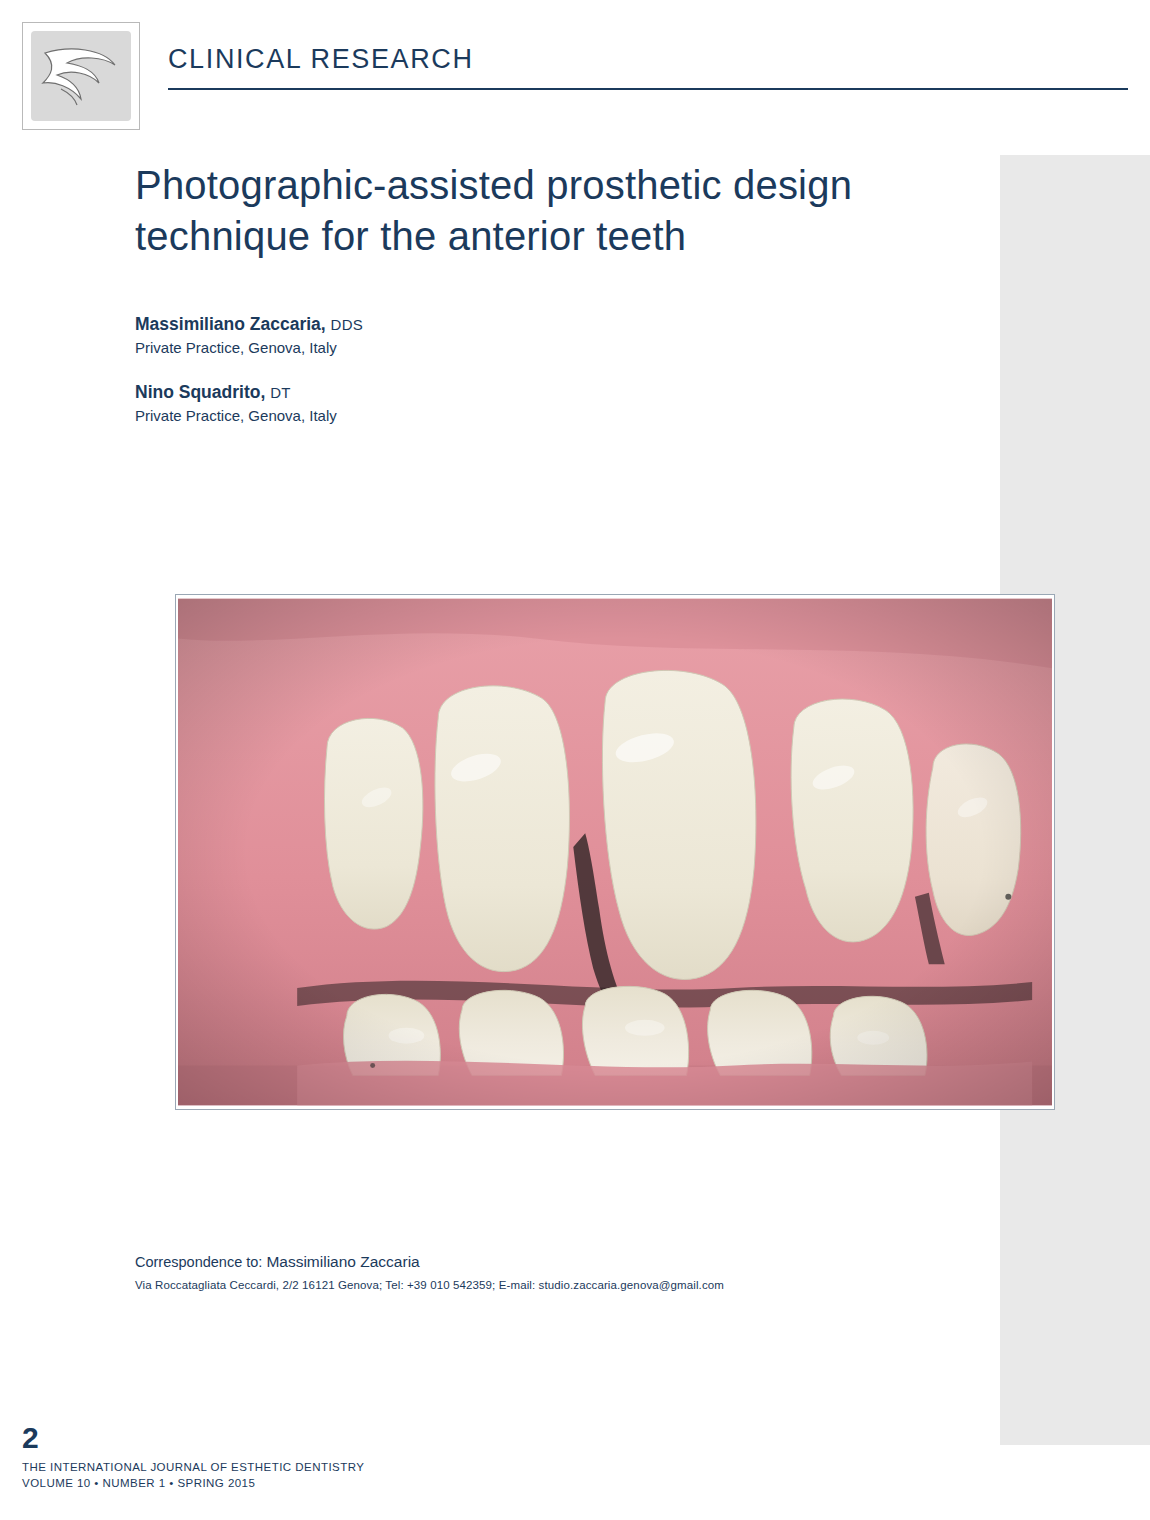CLINICAL RESEARCH
Photographic-assisted prosthetic design technique for the anterior teeth
Massimiliano Zaccaria, DDS
Private Practice, Genova, Italy
Nino Squadrito, DT
Private Practice, Genova, Italy
Correspondence to: Massimiliano Zaccaria
Via Roccatagliata Ceccardi, 2/2 16121 Genova; Tel: +39 010 542359; E-mail: studio.zaccaria.genova@gmail.com
2
THE INTERNATIONAL JOURNAL OF ESTHETIC DENTISTRY
VOLUME 10 • NUMBER 1 • SPRING 2015